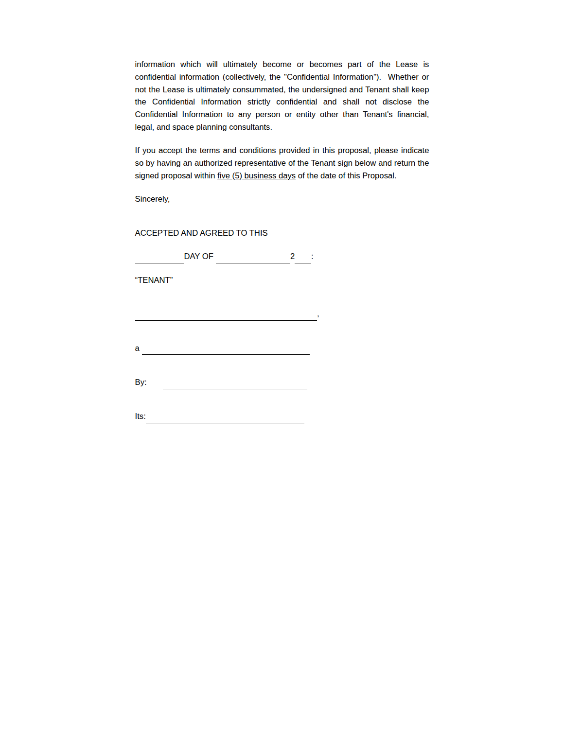information which will ultimately become or becomes part of the Lease is confidential information (collectively, the "Confidential Information"). Whether or not the Lease is ultimately consummated, the undersigned and Tenant shall keep the Confidential Information strictly confidential and shall not disclose the Confidential Information to any person or entity other than Tenant's financial, legal, and space planning consultants.
If you accept the terms and conditions provided in this proposal, please indicate so by having an authorized representative of the Tenant sign below and return the signed proposal within five (5) business days of the date of this Proposal.
Sincerely,
ACCEPTED AND AGREED TO THIS
DAY OF 2 :
“TENANT”
,
a
By:
Its: